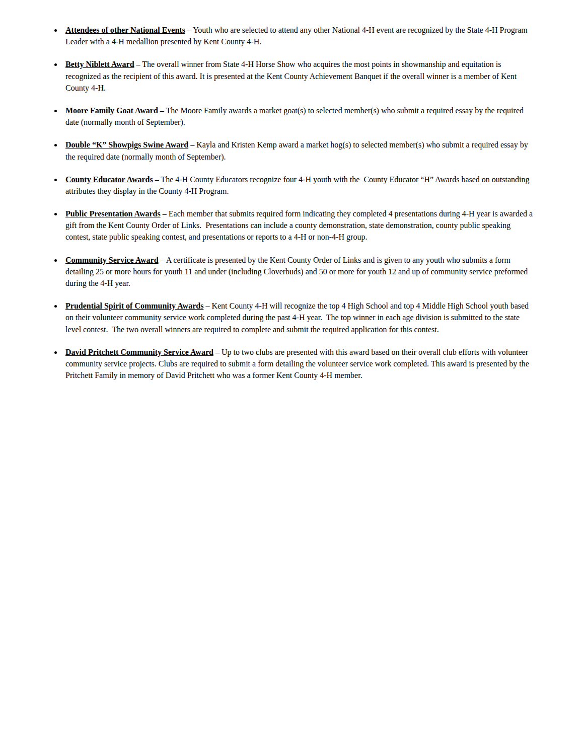Attendees of other National Events – Youth who are selected to attend any other National 4-H event are recognized by the State 4-H Program Leader with a 4-H medallion presented by Kent County 4-H.
Betty Niblett Award – The overall winner from State 4-H Horse Show who acquires the most points in showmanship and equitation is recognized as the recipient of this award. It is presented at the Kent County Achievement Banquet if the overall winner is a member of Kent County 4-H.
Moore Family Goat Award – The Moore Family awards a market goat(s) to selected member(s) who submit a required essay by the required date (normally month of September).
Double “K” Showpigs Swine Award – Kayla and Kristen Kemp award a market hog(s) to selected member(s) who submit a required essay by the required date (normally month of September).
County Educator Awards – The 4-H County Educators recognize four 4-H youth with the County Educator “H” Awards based on outstanding attributes they display in the County 4-H Program.
Public Presentation Awards – Each member that submits required form indicating they completed 4 presentations during 4-H year is awarded a gift from the Kent County Order of Links. Presentations can include a county demonstration, state demonstration, county public speaking contest, state public speaking contest, and presentations or reports to a 4-H or non-4-H group.
Community Service Award – A certificate is presented by the Kent County Order of Links and is given to any youth who submits a form detailing 25 or more hours for youth 11 and under (including Cloverbuds) and 50 or more for youth 12 and up of community service preformed during the 4-H year.
Prudential Spirit of Community Awards – Kent County 4-H will recognize the top 4 High School and top 4 Middle High School youth based on their volunteer community service work completed during the past 4-H year. The top winner in each age division is submitted to the state level contest. The two overall winners are required to complete and submit the required application for this contest.
David Pritchett Community Service Award – Up to two clubs are presented with this award based on their overall club efforts with volunteer community service projects. Clubs are required to submit a form detailing the volunteer service work completed. This award is presented by the Pritchett Family in memory of David Pritchett who was a former Kent County 4-H member.